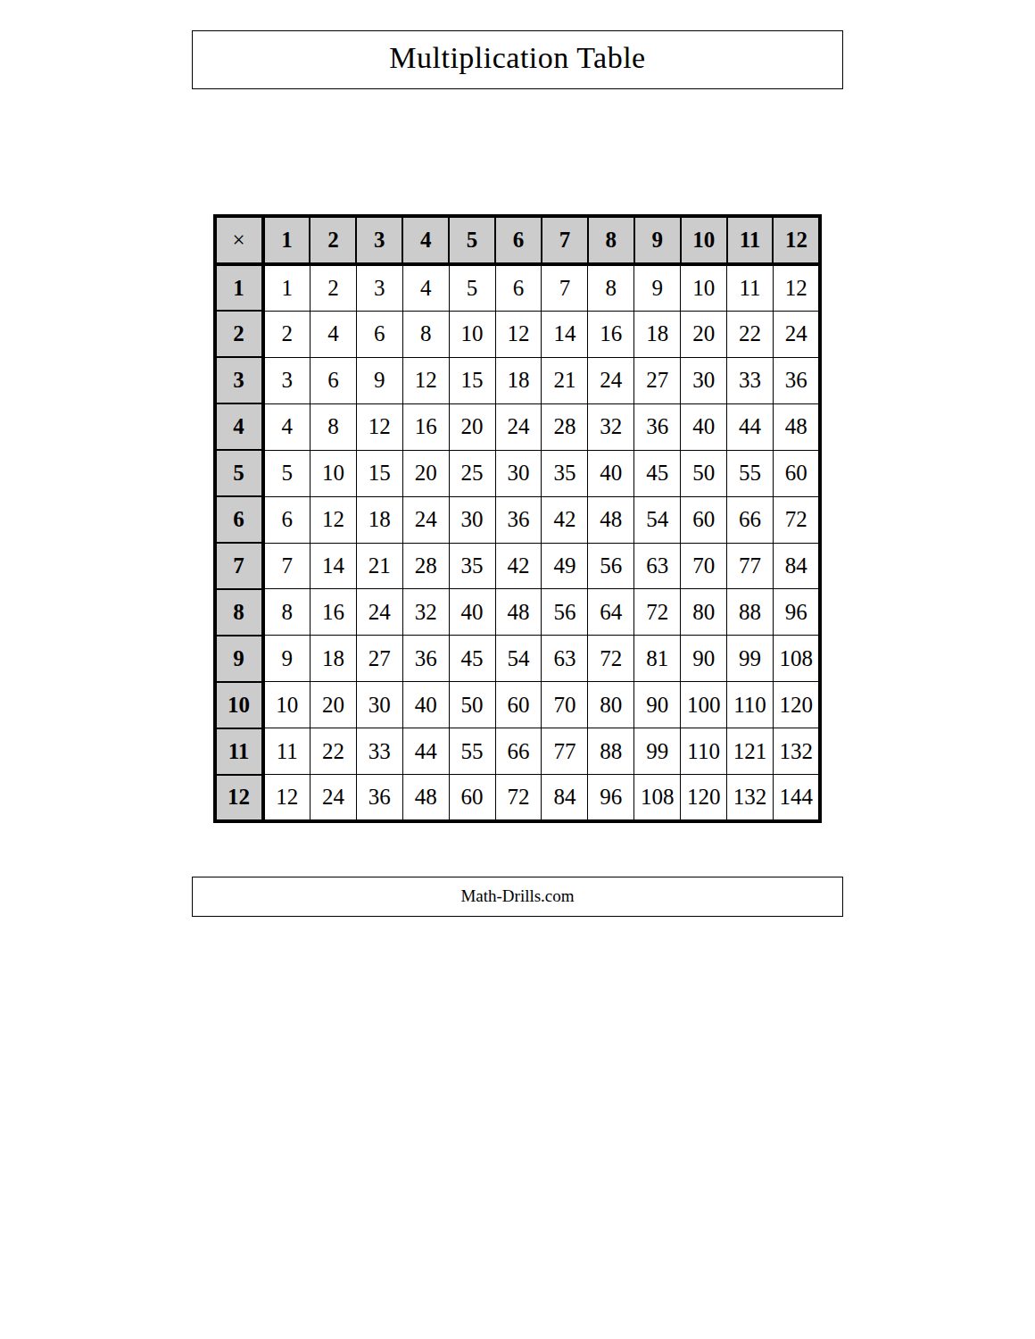Multiplication Table
| × | 1 | 2 | 3 | 4 | 5 | 6 | 7 | 8 | 9 | 10 | 11 | 12 |
| --- | --- | --- | --- | --- | --- | --- | --- | --- | --- | --- | --- | --- |
| 1 | 1 | 2 | 3 | 4 | 5 | 6 | 7 | 8 | 9 | 10 | 11 | 12 |
| 2 | 2 | 4 | 6 | 8 | 10 | 12 | 14 | 16 | 18 | 20 | 22 | 24 |
| 3 | 3 | 6 | 9 | 12 | 15 | 18 | 21 | 24 | 27 | 30 | 33 | 36 |
| 4 | 4 | 8 | 12 | 16 | 20 | 24 | 28 | 32 | 36 | 40 | 44 | 48 |
| 5 | 5 | 10 | 15 | 20 | 25 | 30 | 35 | 40 | 45 | 50 | 55 | 60 |
| 6 | 6 | 12 | 18 | 24 | 30 | 36 | 42 | 48 | 54 | 60 | 66 | 72 |
| 7 | 7 | 14 | 21 | 28 | 35 | 42 | 49 | 56 | 63 | 70 | 77 | 84 |
| 8 | 8 | 16 | 24 | 32 | 40 | 48 | 56 | 64 | 72 | 80 | 88 | 96 |
| 9 | 9 | 18 | 27 | 36 | 45 | 54 | 63 | 72 | 81 | 90 | 99 | 108 |
| 10 | 10 | 20 | 30 | 40 | 50 | 60 | 70 | 80 | 90 | 100 | 110 | 120 |
| 11 | 11 | 22 | 33 | 44 | 55 | 66 | 77 | 88 | 99 | 110 | 121 | 132 |
| 12 | 12 | 24 | 36 | 48 | 60 | 72 | 84 | 96 | 108 | 120 | 132 | 144 |
Math-Drills.com